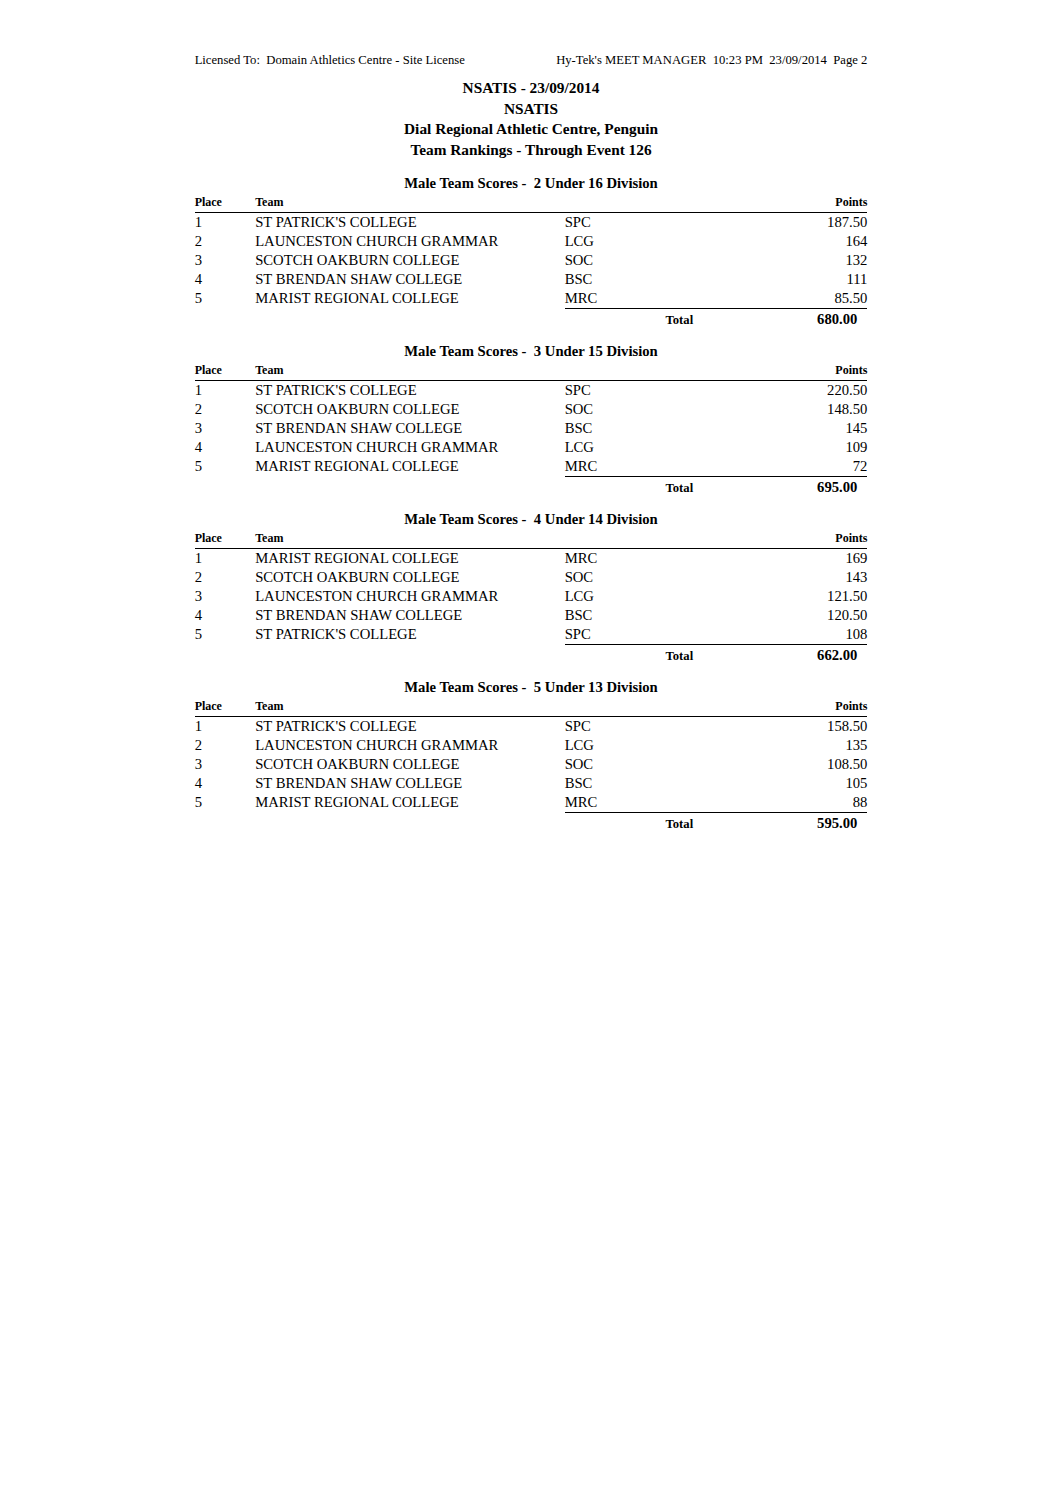Licensed To: Domain Athletics Centre - Site License
Hy-Tek's MEET MANAGER 10:23 PM 23/09/2014 Page 2
NSATIS - 23/09/2014
NSATIS
Dial Regional Athletic Centre, Penguin
Team Rankings - Through Event 126
Male Team Scores - 2 Under 16 Division
| Place | Team | | Points |
| --- | --- | --- | --- |
| 1 | ST PATRICK'S COLLEGE | SPC | 187 . 50 |
| 2 | LAUNCESTON CHURCH GRAMMAR | LCG | 164 |
| 3 | SCOTCH OAKBURN COLLEGE | SOC | 132 |
| 4 | ST BRENDAN SHAW COLLEGE | BSC | 111 |
| 5 | MARIST REGIONAL COLLEGE | MRC | 85 . 50 |
| | | Total | 680.00 |
Male Team Scores - 3 Under 15 Division
| Place | Team | | Points |
| --- | --- | --- | --- |
| 1 | ST PATRICK'S COLLEGE | SPC | 220 . 50 |
| 2 | SCOTCH OAKBURN COLLEGE | SOC | 148 . 50 |
| 3 | ST BRENDAN SHAW COLLEGE | BSC | 145 |
| 4 | LAUNCESTON CHURCH GRAMMAR | LCG | 109 |
| 5 | MARIST REGIONAL COLLEGE | MRC | 72 |
| | | Total | 695.00 |
Male Team Scores - 4 Under 14 Division
| Place | Team | | Points |
| --- | --- | --- | --- |
| 1 | MARIST REGIONAL COLLEGE | MRC | 169 |
| 2 | SCOTCH OAKBURN COLLEGE | SOC | 143 |
| 3 | LAUNCESTON CHURCH GRAMMAR | LCG | 121 . 50 |
| 4 | ST BRENDAN SHAW COLLEGE | BSC | 120 . 50 |
| 5 | ST PATRICK'S COLLEGE | SPC | 108 |
| | | Total | 662.00 |
Male Team Scores - 5 Under 13 Division
| Place | Team | | Points |
| --- | --- | --- | --- |
| 1 | ST PATRICK'S COLLEGE | SPC | 158 . 50 |
| 2 | LAUNCESTON CHURCH GRAMMAR | LCG | 135 |
| 3 | SCOTCH OAKBURN COLLEGE | SOC | 108 . 50 |
| 4 | ST BRENDAN SHAW COLLEGE | BSC | 105 |
| 5 | MARIST REGIONAL COLLEGE | MRC | 88 |
| | | Total | 595.00 |